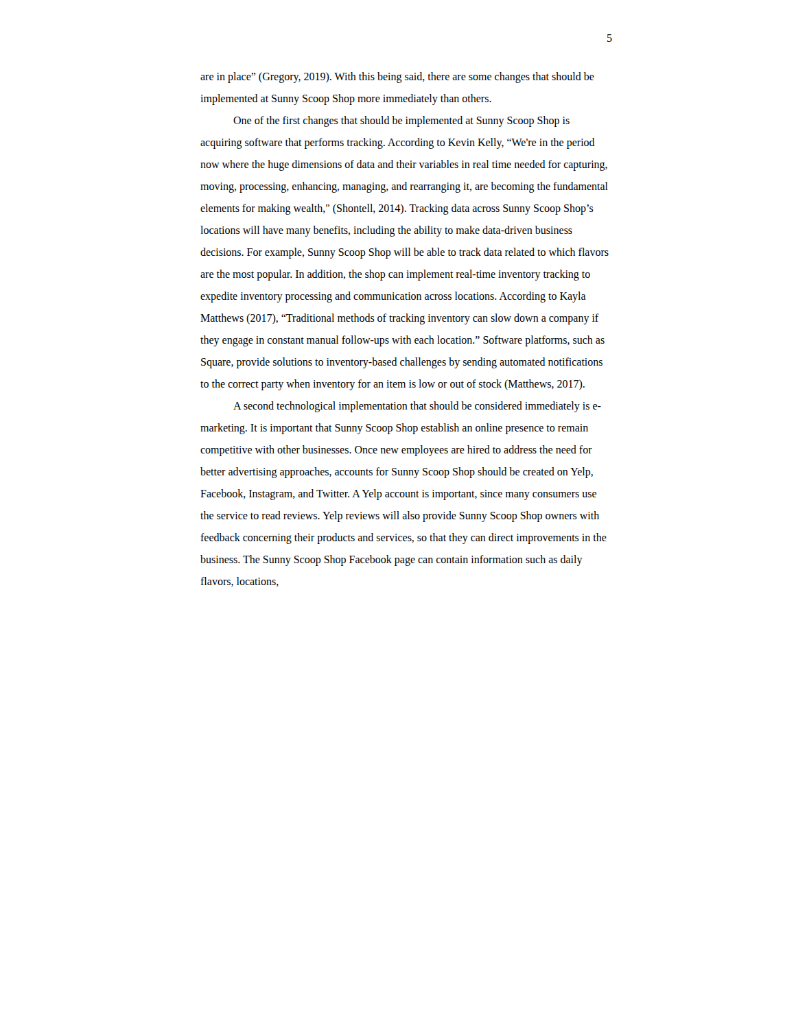5
are in place” (Gregory, 2019). With this being said, there are some changes that should be implemented at Sunny Scoop Shop more immediately than others.
One of the first changes that should be implemented at Sunny Scoop Shop is acquiring software that performs tracking. According to Kevin Kelly, “We're in the period now where the huge dimensions of data and their variables in real time needed for capturing, moving, processing, enhancing, managing, and rearranging it, are becoming the fundamental elements for making wealth," (Shontell, 2014). Tracking data across Sunny Scoop Shop’s locations will have many benefits, including the ability to make data-driven business decisions. For example, Sunny Scoop Shop will be able to track data related to which flavors are the most popular. In addition, the shop can implement real-time inventory tracking to expedite inventory processing and communication across locations. According to Kayla Matthews (2017), “Traditional methods of tracking inventory can slow down a company if they engage in constant manual follow-ups with each location.” Software platforms, such as Square, provide solutions to inventory-based challenges by sending automated notifications to the correct party when inventory for an item is low or out of stock (Matthews, 2017).
A second technological implementation that should be considered immediately is e-marketing. It is important that Sunny Scoop Shop establish an online presence to remain competitive with other businesses. Once new employees are hired to address the need for better advertising approaches, accounts for Sunny Scoop Shop should be created on Yelp, Facebook, Instagram, and Twitter. A Yelp account is important, since many consumers use the service to read reviews. Yelp reviews will also provide Sunny Scoop Shop owners with feedback concerning their products and services, so that they can direct improvements in the business. The Sunny Scoop Shop Facebook page can contain information such as daily flavors, locations,